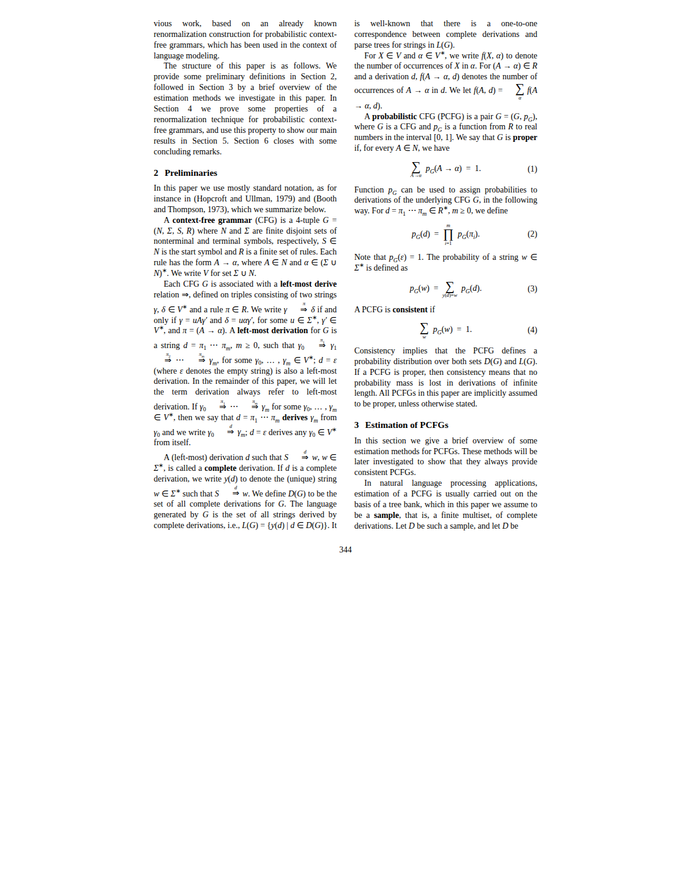vious work, based on an already known renormalization construction for probabilistic context-free grammars, which has been used in the context of language modeling.
The structure of this paper is as follows. We provide some preliminary definitions in Section 2, followed in Section 3 by a brief overview of the estimation methods we investigate in this paper. In Section 4 we prove some properties of a renormalization technique for probabilistic context-free grammars, and use this property to show our main results in Section 5. Section 6 closes with some concluding remarks.
2 Preliminaries
In this paper we use mostly standard notation, as for instance in (Hopcroft and Ullman, 1979) and (Booth and Thompson, 1973), which we summarize below.
A context-free grammar (CFG) is a 4-tuple G = (N, Σ, S, R) where N and Σ are finite disjoint sets of nonterminal and terminal symbols, respectively, S ∈ N is the start symbol and R is a finite set of rules. Each rule has the form A → α, where A ∈ N and α ∈ (Σ ∪ N)∗. We write V for set Σ ∪ N.
Each CFG G is associated with a left-most derive relation ⇒, defined on triples consisting of two strings γ, δ ∈ V∗ and a rule π ∈ R. We write γ π⇒ δ if and only if γ = uAγ′ and δ = uαγ′, for some u ∈ Σ∗, γ′ ∈ V∗, and π = (A → α). A left-most derivation for G is a string d = π1 ⋯ πm, m ≥ 0, such that γ0 π1⇒ γ1 π2⇒ ⋯ πm⇒ γm, for some γ0, … , γm ∈ V∗; d = ε (where ε denotes the empty string) is also a left-most derivation. In the remainder of this paper, we will let the term derivation always refer to left-most derivation. If γ0 π1⇒ ⋯ πm⇒ γm for some γ0, … , γm ∈ V∗, then we say that d = π1 ⋯ πm derives γm from γ0 and we write γ0 d⇒ γm; d = ε derives any γ0 ∈ V∗ from itself.
A (left-most) derivation d such that S d⇒ w, w ∈ Σ∗, is called a complete derivation. If d is a complete derivation, we write y(d) to denote the (unique) string w ∈ Σ∗ such that S d⇒ w. We define D(G) to be the set of all complete derivations for G. The language generated by G is the set of all strings derived by complete derivations, i.e., L(G) = {y(d) | d ∈ D(G)}. It is well-known that there is a one-to-one correspondence between complete derivations and parse trees for strings in L(G).
For X ∈ V and α ∈ V∗, we write f(X, α) to denote the number of occurrences of X in α. For (A → α) ∈ R and a derivation d, f(A → α, d) denotes the number of occurrences of A → α in d. We let f(A, d) = ∑α f(A → α, d).
A probabilistic CFG (PCFG) is a pair G = (G, pG), where G is a CFG and pG is a function from R to real numbers in the interval [0, 1]. We say that G is proper if, for every A ∈ N, we have
∑A→α pG(A → α) = 1. (1)
Function pG can be used to assign probabilities to derivations of the underlying CFG G, in the following way. For d = π1 ⋯ πm ∈ R∗, m ≥ 0, we define
pG(d) = m∏i=1 pG(πi). (2)
Note that pG(ε) = 1. The probability of a string w ∈ Σ∗ is defined as
pG(w) = ∑y(d)=w pG(d). (3)
A PCFG is consistent if
∑w pG(w) = 1. (4)
Consistency implies that the PCFG defines a probability distribution over both sets D(G) and L(G). If a PCFG is proper, then consistency means that no probability mass is lost in derivations of infinite length. All PCFGs in this paper are implicitly assumed to be proper, unless otherwise stated.
3 Estimation of PCFGs
In this section we give a brief overview of some estimation methods for PCFGs. These methods will be later investigated to show that they always provide consistent PCFGs.
In natural language processing applications, estimation of a PCFG is usually carried out on the basis of a tree bank, which in this paper we assume to be a sample, that is, a finite multiset, of complete derivations. Let D be such a sample, and let D be
344